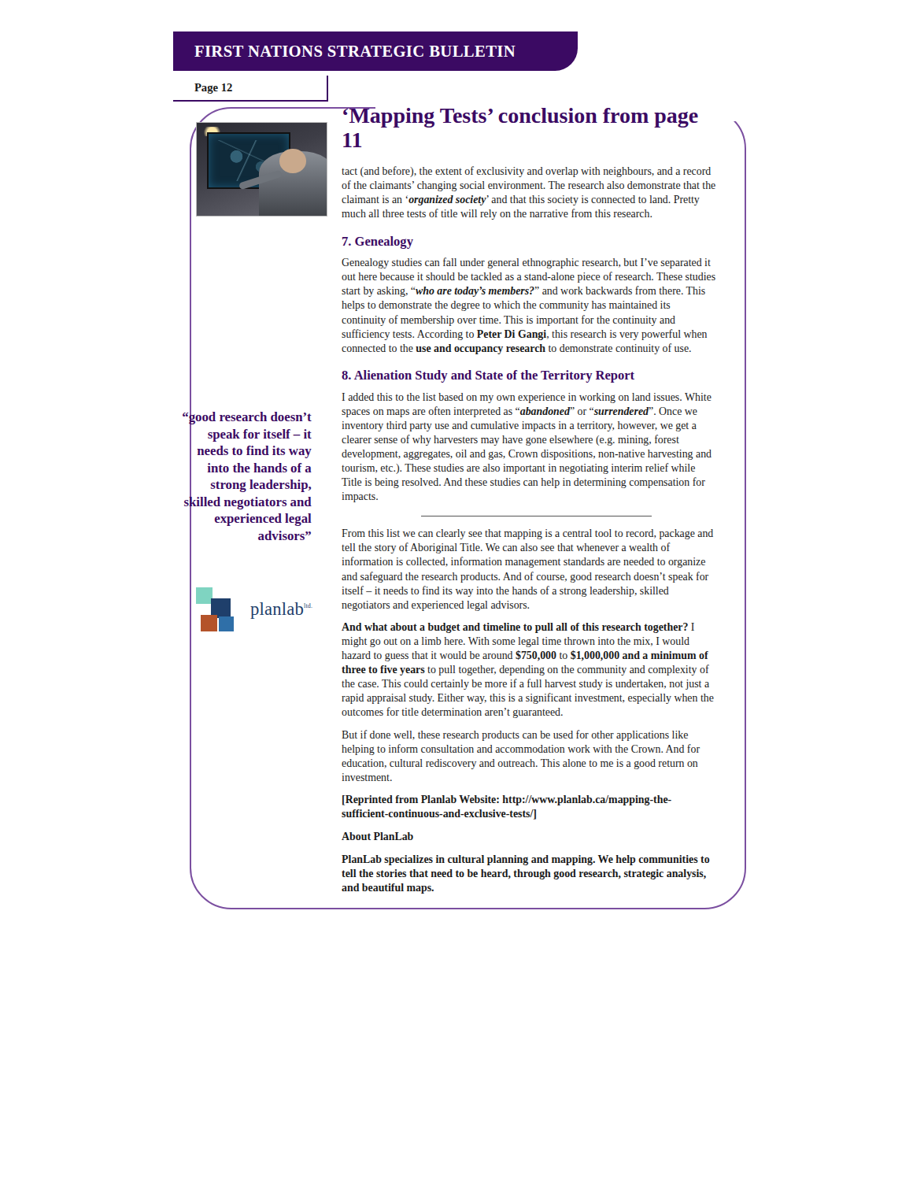FIRST NATIONS STRATEGIC BULLETIN
Page 12
“good research doesn’t speak for itself – it needs to find its way into the hands of a strong leadership, skilled negotiators and experienced legal advisors”
planlabltd.
‘Mapping Tests’ conclusion from page 11
tact (and before), the extent of exclusivity and overlap with neighbours, and a record of the claimants’ changing social environment. The research also demonstrate that the claimant is an ‘organized society’ and that this society is connected to land. Pretty much all three tests of title will rely on the narrative from this research.
7. Genealogy
Genealogy studies can fall under general ethnographic research, but I’ve separated it out here because it should be tackled as a stand-alone piece of research. These studies start by asking, “who are today’s members?” and work backwards from there. This helps to demonstrate the degree to which the community has maintained its continuity of membership over time. This is important for the continuity and sufficiency tests. According to Peter Di Gangi, this research is very powerful when connected to the use and occupancy research to demonstrate continuity of use.
8. Alienation Study and State of the Territory Report
I added this to the list based on my own experience in working on land issues. White spaces on maps are often interpreted as “abandoned” or “surrendered”. Once we inventory third party use and cumulative impacts in a territory, however, we get a clearer sense of why harvesters may have gone elsewhere (e.g. mining, forest development, aggregates, oil and gas, Crown dispositions, non-native harvesting and tourism, etc.). These studies are also important in negotiating interim relief while Title is being resolved. And these studies can help in determining compensation for impacts.
From this list we can clearly see that mapping is a central tool to record, package and tell the story of Aboriginal Title. We can also see that whenever a wealth of information is collected, information management standards are needed to organize and safeguard the research products. And of course, good research doesn’t speak for itself – it needs to find its way into the hands of a strong leadership, skilled negotiators and experienced legal advisors.
And what about a budget and timeline to pull all of this research together? I might go out on a limb here. With some legal time thrown into the mix, I would hazard to guess that it would be around $750,000 to $1,000,000 and a minimum of three to five years to pull together, depending on the community and complexity of the case. This could certainly be more if a full harvest study is undertaken, not just a rapid appraisal study. Either way, this is a significant investment, especially when the outcomes for title determination aren’t guaranteed.
But if done well, these research products can be used for other applications like helping to inform consultation and accommodation work with the Crown. And for education, cultural rediscovery and outreach. This alone to me is a good return on investment.
[Reprinted from Planlab Website: http://www.planlab.ca/mapping-the-sufficient-continuous-and-exclusive-tests/]
About PlanLab
PlanLab specializes in cultural planning and mapping. We help communities to tell the stories that need to be heard, through good research, strategic analysis, and beautiful maps.